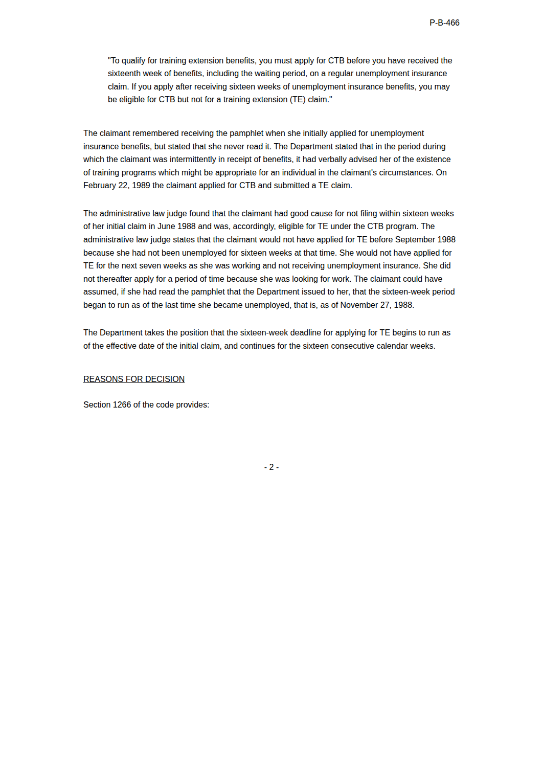P-B-466
"To qualify for training extension benefits, you must apply for CTB before you have received the sixteenth week of benefits, including the waiting period, on a regular unemployment insurance claim. If you apply after receiving sixteen weeks of unemployment insurance benefits, you may be eligible for CTB but not for a training extension (TE) claim."
The claimant remembered receiving the pamphlet when she initially applied for unemployment insurance benefits, but stated that she never read it. The Department stated that in the period during which the claimant was intermittently in receipt of benefits, it had verbally advised her of the existence of training programs which might be appropriate for an individual in the claimant's circumstances. On February 22, 1989 the claimant applied for CTB and submitted a TE claim.
The administrative law judge found that the claimant had good cause for not filing within sixteen weeks of her initial claim in June 1988 and was, accordingly, eligible for TE under the CTB program. The administrative law judge states that the claimant would not have applied for TE before September 1988 because she had not been unemployed for sixteen weeks at that time. She would not have applied for TE for the next seven weeks as she was working and not receiving unemployment insurance. She did not thereafter apply for a period of time because she was looking for work. The claimant could have assumed, if she had read the pamphlet that the Department issued to her, that the sixteen-week period began to run as of the last time she became unemployed, that is, as of November 27, 1988.
The Department takes the position that the sixteen-week deadline for applying for TE begins to run as of the effective date of the initial claim, and continues for the sixteen consecutive calendar weeks.
REASONS FOR DECISION
Section 1266 of the code provides:
- 2 -